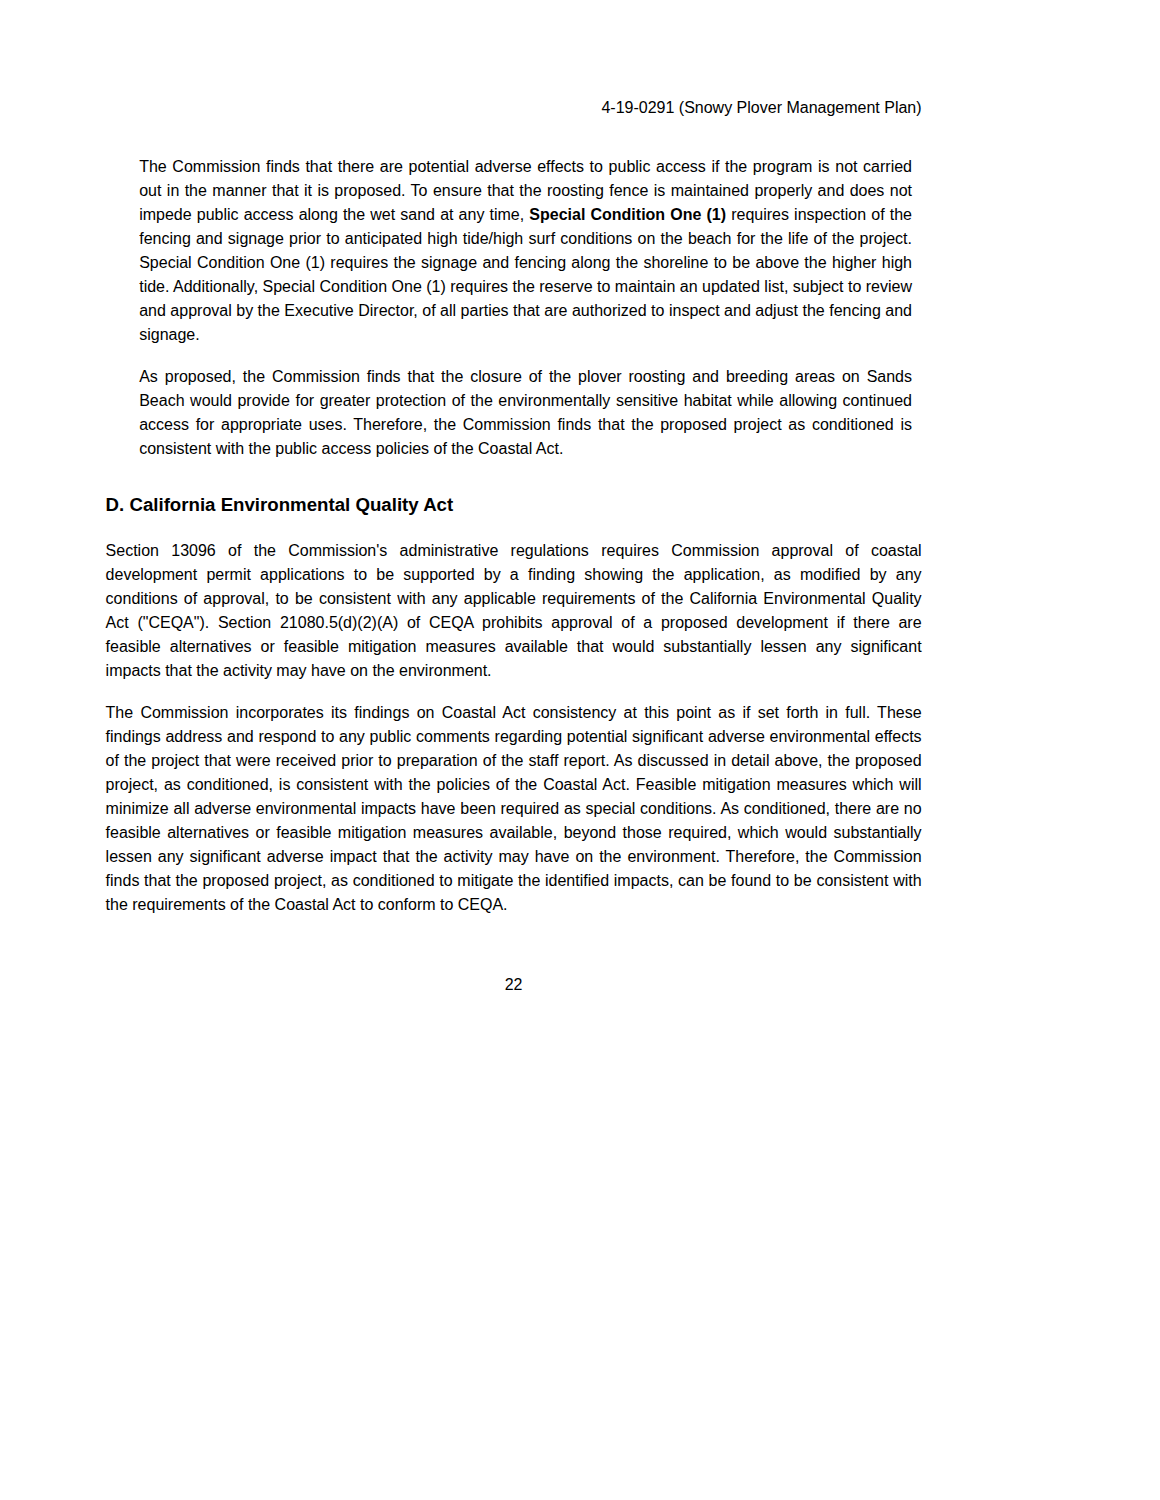4-19-0291 (Snowy Plover Management Plan)
The Commission finds that there are potential adverse effects to public access if the program is not carried out in the manner that it is proposed. To ensure that the roosting fence is maintained properly and does not impede public access along the wet sand at any time, Special Condition One (1) requires inspection of the fencing and signage prior to anticipated high tide/high surf conditions on the beach for the life of the project. Special Condition One (1) requires the signage and fencing along the shoreline to be above the higher high tide. Additionally, Special Condition One (1) requires the reserve to maintain an updated list, subject to review and approval by the Executive Director, of all parties that are authorized to inspect and adjust the fencing and signage.
As proposed, the Commission finds that the closure of the plover roosting and breeding areas on Sands Beach would provide for greater protection of the environmentally sensitive habitat while allowing continued access for appropriate uses. Therefore, the Commission finds that the proposed project as conditioned is consistent with the public access policies of the Coastal Act.
D. California Environmental Quality Act
Section 13096 of the Commission's administrative regulations requires Commission approval of coastal development permit applications to be supported by a finding showing the application, as modified by any conditions of approval, to be consistent with any applicable requirements of the California Environmental Quality Act ("CEQA"). Section 21080.5(d)(2)(A) of CEQA prohibits approval of a proposed development if there are feasible alternatives or feasible mitigation measures available that would substantially lessen any significant impacts that the activity may have on the environment.
The Commission incorporates its findings on Coastal Act consistency at this point as if set forth in full. These findings address and respond to any public comments regarding potential significant adverse environmental effects of the project that were received prior to preparation of the staff report. As discussed in detail above, the proposed project, as conditioned, is consistent with the policies of the Coastal Act. Feasible mitigation measures which will minimize all adverse environmental impacts have been required as special conditions. As conditioned, there are no feasible alternatives or feasible mitigation measures available, beyond those required, which would substantially lessen any significant adverse impact that the activity may have on the environment. Therefore, the Commission finds that the proposed project, as conditioned to mitigate the identified impacts, can be found to be consistent with the requirements of the Coastal Act to conform to CEQA.
22